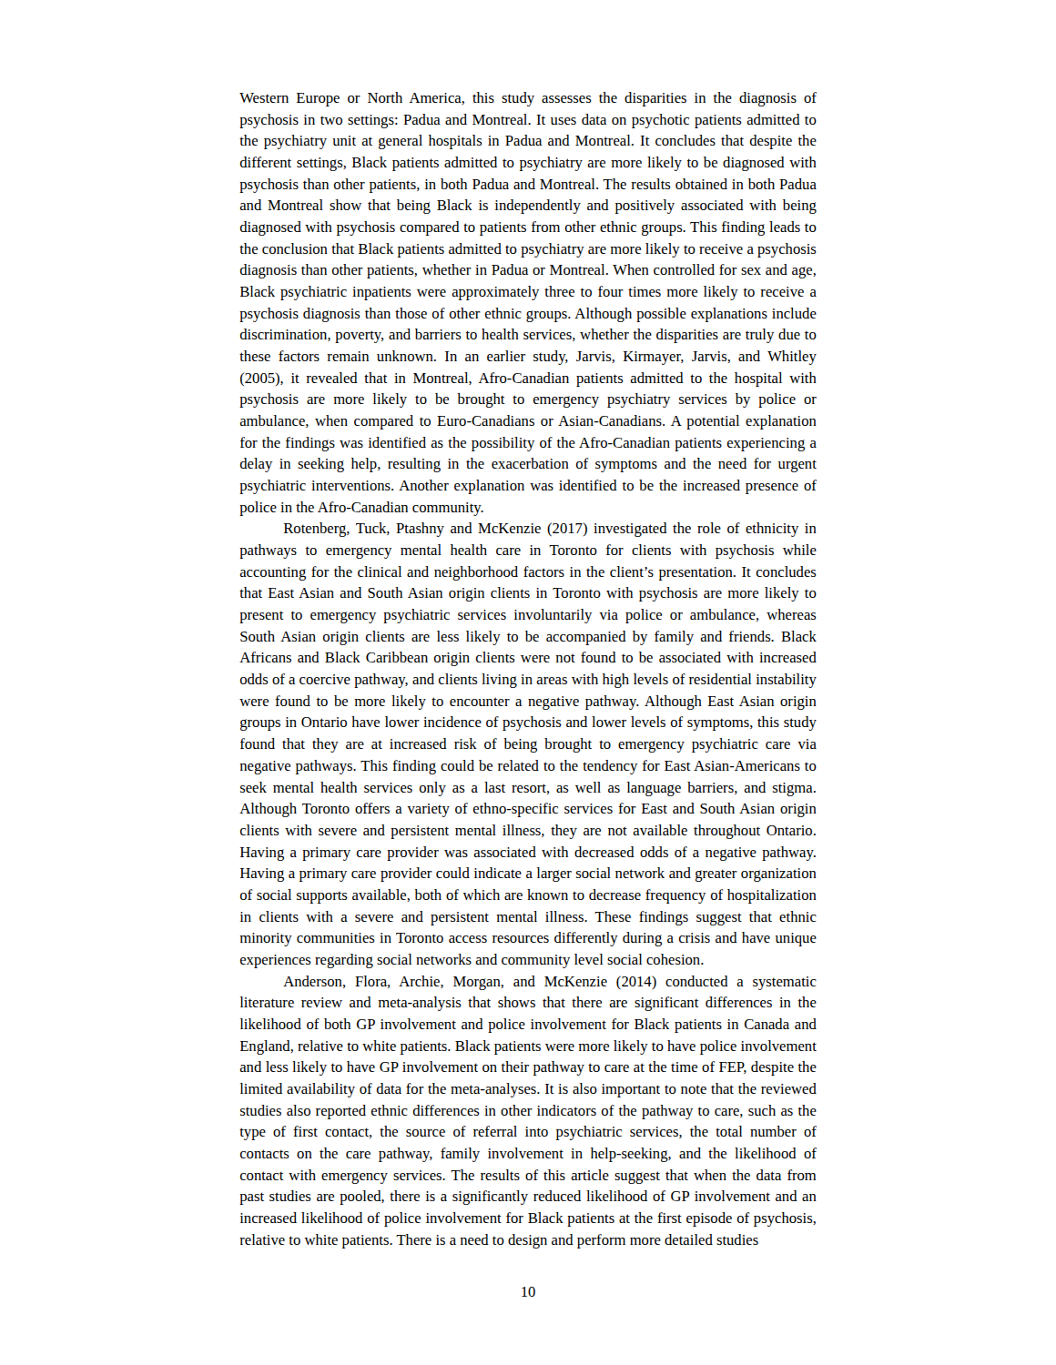Western Europe or North America, this study assesses the disparities in the diagnosis of psychosis in two settings: Padua and Montreal. It uses data on psychotic patients admitted to the psychiatry unit at general hospitals in Padua and Montreal. It concludes that despite the different settings, Black patients admitted to psychiatry are more likely to be diagnosed with psychosis than other patients, in both Padua and Montreal. The results obtained in both Padua and Montreal show that being Black is independently and positively associated with being diagnosed with psychosis compared to patients from other ethnic groups. This finding leads to the conclusion that Black patients admitted to psychiatry are more likely to receive a psychosis diagnosis than other patients, whether in Padua or Montreal. When controlled for sex and age, Black psychiatric inpatients were approximately three to four times more likely to receive a psychosis diagnosis than those of other ethnic groups. Although possible explanations include discrimination, poverty, and barriers to health services, whether the disparities are truly due to these factors remain unknown. In an earlier study, Jarvis, Kirmayer, Jarvis, and Whitley (2005), it revealed that in Montreal, Afro-Canadian patients admitted to the hospital with psychosis are more likely to be brought to emergency psychiatry services by police or ambulance, when compared to Euro-Canadians or Asian-Canadians. A potential explanation for the findings was identified as the possibility of the Afro-Canadian patients experiencing a delay in seeking help, resulting in the exacerbation of symptoms and the need for urgent psychiatric interventions. Another explanation was identified to be the increased presence of police in the Afro-Canadian community.
Rotenberg, Tuck, Ptashny and McKenzie (2017) investigated the role of ethnicity in pathways to emergency mental health care in Toronto for clients with psychosis while accounting for the clinical and neighborhood factors in the client’s presentation. It concludes that East Asian and South Asian origin clients in Toronto with psychosis are more likely to present to emergency psychiatric services involuntarily via police or ambulance, whereas South Asian origin clients are less likely to be accompanied by family and friends. Black Africans and Black Caribbean origin clients were not found to be associated with increased odds of a coercive pathway, and clients living in areas with high levels of residential instability were found to be more likely to encounter a negative pathway. Although East Asian origin groups in Ontario have lower incidence of psychosis and lower levels of symptoms, this study found that they are at increased risk of being brought to emergency psychiatric care via negative pathways. This finding could be related to the tendency for East Asian-Americans to seek mental health services only as a last resort, as well as language barriers, and stigma. Although Toronto offers a variety of ethno-specific services for East and South Asian origin clients with severe and persistent mental illness, they are not available throughout Ontario. Having a primary care provider was associated with decreased odds of a negative pathway. Having a primary care provider could indicate a larger social network and greater organization of social supports available, both of which are known to decrease frequency of hospitalization in clients with a severe and persistent mental illness. These findings suggest that ethnic minority communities in Toronto access resources differently during a crisis and have unique experiences regarding social networks and community level social cohesion.
Anderson, Flora, Archie, Morgan, and McKenzie (2014) conducted a systematic literature review and meta-analysis that shows that there are significant differences in the likelihood of both GP involvement and police involvement for Black patients in Canada and England, relative to white patients. Black patients were more likely to have police involvement and less likely to have GP involvement on their pathway to care at the time of FEP, despite the limited availability of data for the meta-analyses. It is also important to note that the reviewed studies also reported ethnic differences in other indicators of the pathway to care, such as the type of first contact, the source of referral into psychiatric services, the total number of contacts on the care pathway, family involvement in help-seeking, and the likelihood of contact with emergency services. The results of this article suggest that when the data from past studies are pooled, there is a significantly reduced likelihood of GP involvement and an increased likelihood of police involvement for Black patients at the first episode of psychosis, relative to white patients. There is a need to design and perform more detailed studies
10